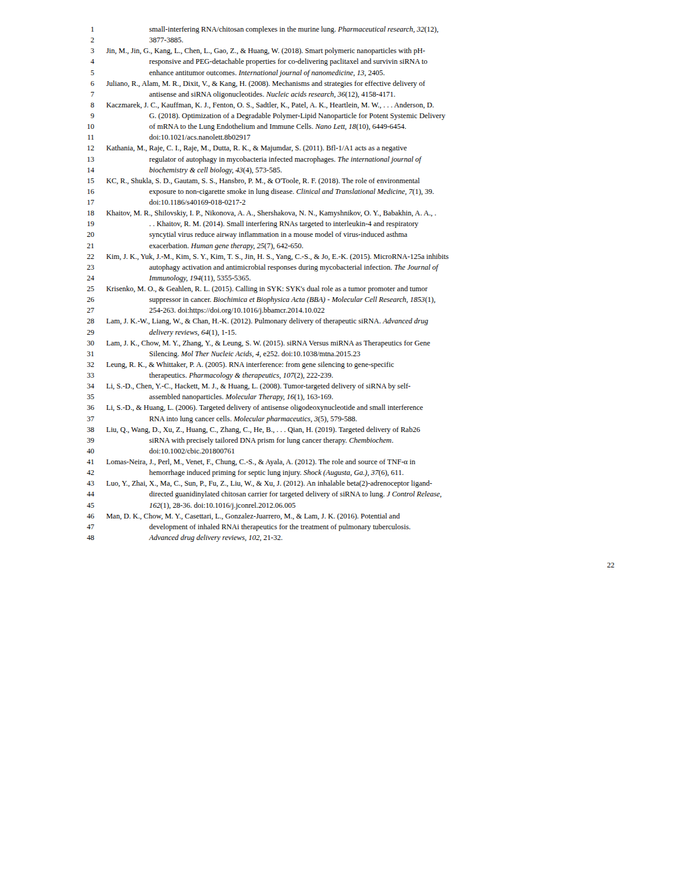small-interfering RNA/chitosan complexes in the murine lung. Pharmaceutical research, 32(12),
3877-3885.
Jin, M., Jin, G., Kang, L., Chen, L., Gao, Z., & Huang, W. (2018). Smart polymeric nanoparticles with pH-
responsive and PEG-detachable properties for co-delivering paclitaxel and survivin siRNA to
enhance antitumor outcomes. International journal of nanomedicine, 13, 2405.
Juliano, R., Alam, M. R., Dixit, V., & Kang, H. (2008). Mechanisms and strategies for effective delivery of
antisense and siRNA oligonucleotides. Nucleic acids research, 36(12), 4158-4171.
Kaczmarek, J. C., Kauffman, K. J., Fenton, O. S., Sadtler, K., Patel, A. K., Heartlein, M. W., . . . Anderson, D.
G. (2018). Optimization of a Degradable Polymer-Lipid Nanoparticle for Potent Systemic Delivery
of mRNA to the Lung Endothelium and Immune Cells. Nano Lett, 18(10), 6449-6454.
doi:10.1021/acs.nanolett.8b02917
Kathania, M., Raje, C. I., Raje, M., Dutta, R. K., & Majumdar, S. (2011). Bfl-1/A1 acts as a negative
regulator of autophagy in mycobacteria infected macrophages. The international journal of
biochemistry & cell biology, 43(4), 573-585.
KC, R., Shukla, S. D., Gautam, S. S., Hansbro, P. M., & O'Toole, R. F. (2018). The role of environmental
exposure to non-cigarette smoke in lung disease. Clinical and Translational Medicine, 7(1), 39.
doi:10.1186/s40169-018-0217-2
Khaitov, M. R., Shilovskiy, I. P., Nikonova, A. A., Shershakova, N. N., Kamyshnikov, O. Y., Babakhin, A. A., .
. . Khaitov, R. M. (2014). Small interfering RNAs targeted to interleukin-4 and respiratory
syncytial virus reduce airway inflammation in a mouse model of virus-induced asthma
exacerbation. Human gene therapy, 25(7), 642-650.
Kim, J. K., Yuk, J.-M., Kim, S. Y., Kim, T. S., Jin, H. S., Yang, C.-S., & Jo, E.-K. (2015). MicroRNA-125a inhibits
autophagy activation and antimicrobial responses during mycobacterial infection. The Journal of
Immunology, 194(11), 5355-5365.
Krisenko, M. O., & Geahlen, R. L. (2015). Calling in SYK: SYK's dual role as a tumor promoter and tumor
suppressor in cancer. Biochimica et Biophysica Acta (BBA) - Molecular Cell Research, 1853(1),
254-263. doi:https://doi.org/10.1016/j.bbamcr.2014.10.022
Lam, J. K.-W., Liang, W., & Chan, H.-K. (2012). Pulmonary delivery of therapeutic siRNA. Advanced drug
delivery reviews, 64(1), 1-15.
Lam, J. K., Chow, M. Y., Zhang, Y., & Leung, S. W. (2015). siRNA Versus miRNA as Therapeutics for Gene
Silencing. Mol Ther Nucleic Acids, 4, e252. doi:10.1038/mtna.2015.23
Leung, R. K., & Whittaker, P. A. (2005). RNA interference: from gene silencing to gene-specific
therapeutics. Pharmacology & therapeutics, 107(2), 222-239.
Li, S.-D., Chen, Y.-C., Hackett, M. J., & Huang, L. (2008). Tumor-targeted delivery of siRNA by self-
assembled nanoparticles. Molecular Therapy, 16(1), 163-169.
Li, S.-D., & Huang, L. (2006). Targeted delivery of antisense oligodeoxynucleotide and small interference
RNA into lung cancer cells. Molecular pharmaceutics, 3(5), 579-588.
Liu, Q., Wang, D., Xu, Z., Huang, C., Zhang, C., He, B., . . . Qian, H. (2019). Targeted delivery of Rab26
siRNA with precisely tailored DNA prism for lung cancer therapy. Chembiochem.
doi:10.1002/cbic.201800761
Lomas-Neira, J., Perl, M., Venet, F., Chung, C.-S., & Ayala, A. (2012). The role and source of TNF-α in
hemorrhage induced priming for septic lung injury. Shock (Augusta, Ga.), 37(6), 611.
Luo, Y., Zhai, X., Ma, C., Sun, P., Fu, Z., Liu, W., & Xu, J. (2012). An inhalable beta(2)-adrenoceptor ligand-
directed guanidinylated chitosan carrier for targeted delivery of siRNA to lung. J Control Release,
162(1), 28-36. doi:10.1016/j.jconrel.2012.06.005
Man, D. K., Chow, M. Y., Casettari, L., Gonzalez-Juarrero, M., & Lam, J. K. (2016). Potential and
development of inhaled RNAi therapeutics for the treatment of pulmonary tuberculosis.
Advanced drug delivery reviews, 102, 21-32.
22